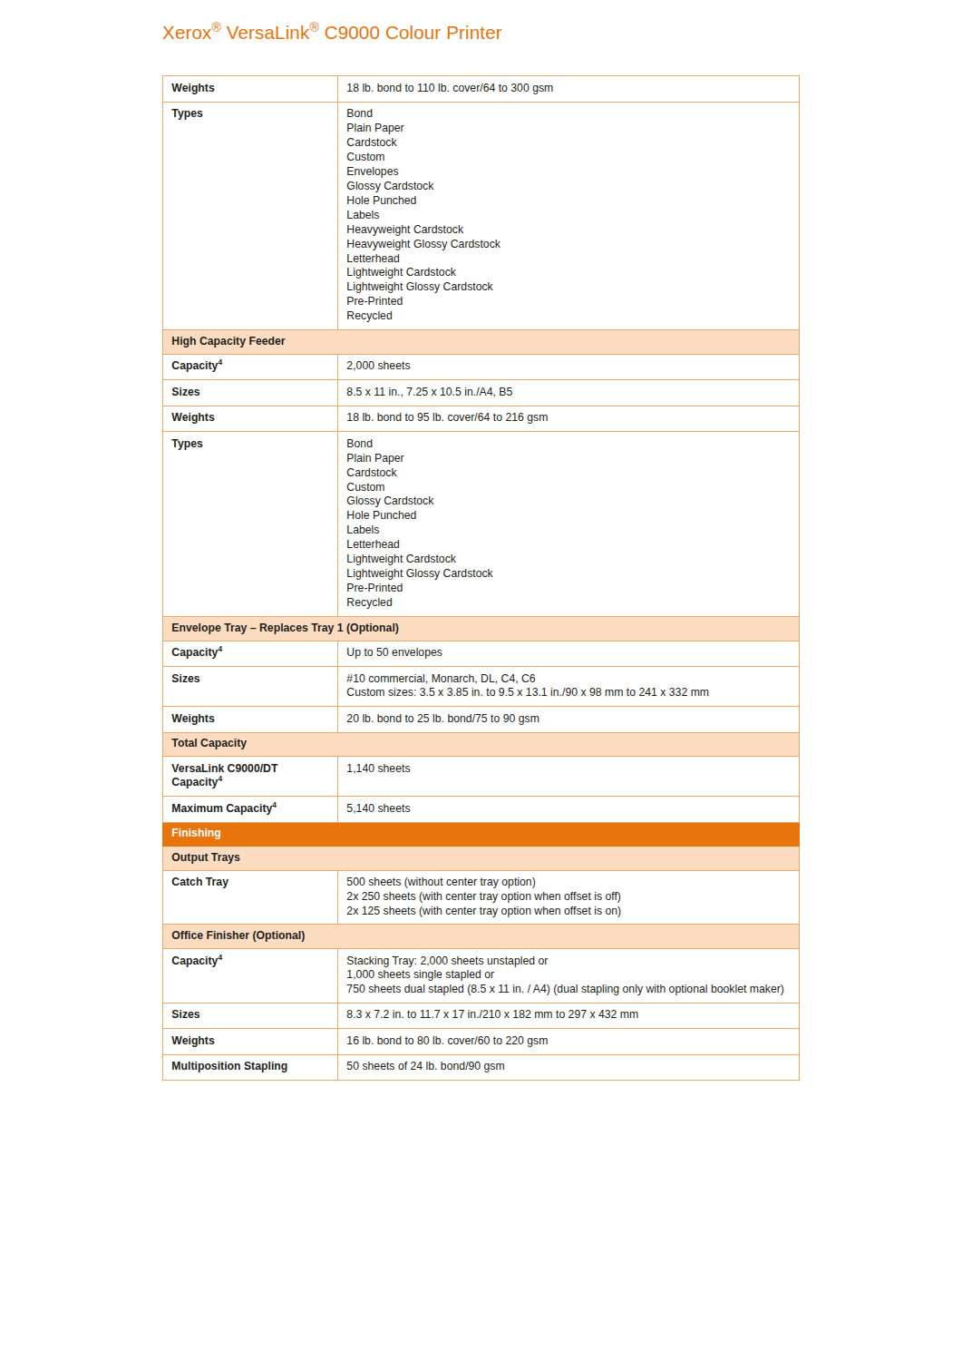Xerox® VersaLink® C9000 Colour Printer
| Weights | 18 lb. bond to 110 lb. cover/64 to 300 gsm |
| Types | Bond Plain Paper Cardstock Custom Envelopes Glossy Cardstock Hole Punched Labels Heavyweight Cardstock Heavyweight Glossy Cardstock Letterhead Lightweight Cardstock Lightweight Glossy Cardstock Pre-Printed Recycled |
| High Capacity Feeder |
| Capacity 4 | 2,000 sheets |
| Sizes | 8.5 x 11 in., 7.25 x 10.5 in./A4, B5 |
| Weights | 18 lb. bond to 95 lb. cover/64 to 216 gsm |
| Types | Bond Plain Paper Cardstock Custom Glossy Cardstock Hole Punched Labels Letterhead Lightweight Cardstock Lightweight Glossy Cardstock Pre-Printed Recycled |
| Envelope Tray – Replaces Tray 1 (Optional) |
| Capacity 4 | Up to 50 envelopes |
| Sizes | #10 commercial, Monarch, DL, C4, C6 Custom sizes: 3.5 x 3.85 in. to 9.5 x 13.1 in./90 x 98 mm to 241 x 332 mm |
| Weights | 20 lb. bond to 25 lb. bond/75 to 90 gsm |
| Total Capacity |
| VersaLink C9000/DT Capacity 4 | 1,140 sheets |
| Maximum Capacity 4 | 5,140 sheets |
| Finishing |
| Output Trays |
| Catch Tray | 500 sheets (without center tray option) 2x 250 sheets (with center tray option when offset is off) 2x 125 sheets (with center tray option when offset is on) |
| Office Finisher (Optional) |
| Capacity 4 | Stacking Tray: 2,000 sheets unstapled or 1,000 sheets single stapled or 750 sheets dual stapled (8.5 x 11 in. / A4) (dual stapling only with optional booklet maker) |
| Sizes | 8.3 x 7.2 in. to 11.7 x 17 in./210 x 182 mm to 297 x 432 mm |
| Weights | 16 lb. bond to 80 lb. cover/60 to 220 gsm |
| Multiposition Stapling | 50 sheets of 24 lb. bond/90 gsm |